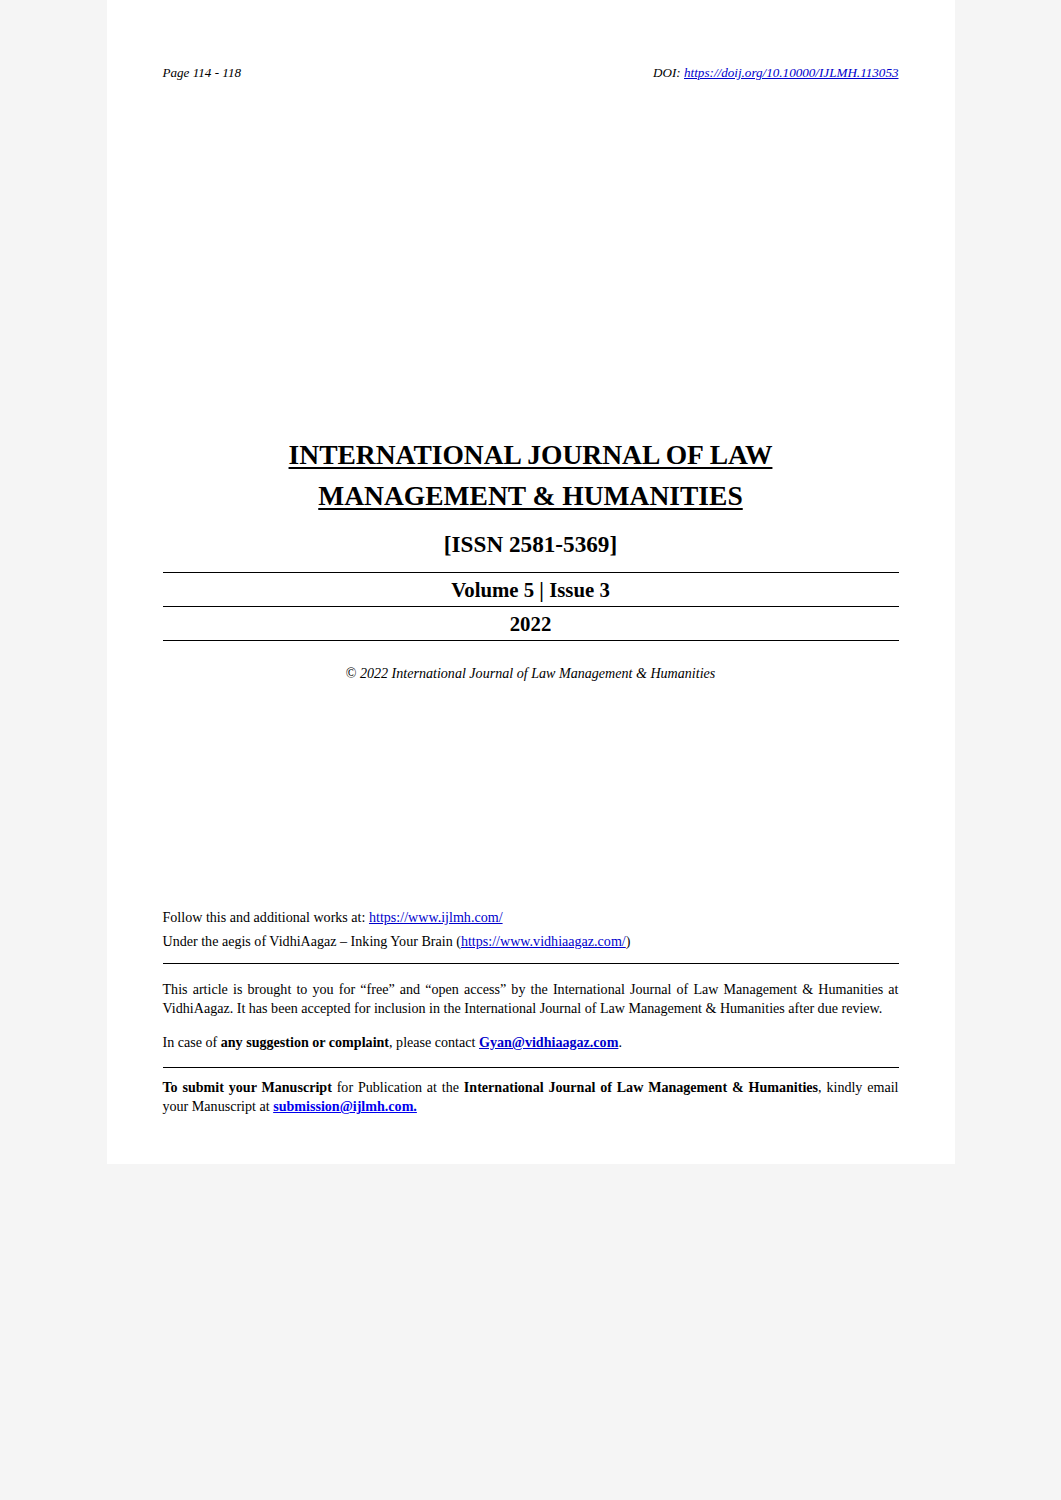Page 114 - 118 DOI: https://doij.org/10.10000/IJLMH.113053
INTERNATIONAL JOURNAL OF LAW
MANAGEMENT & HUMANITIES
[ISSN 2581-5369]
Volume 5 | Issue 3
2022
© 2022 International Journal of Law Management & Humanities
Follow this and additional works at: https://www.ijlmh.com/
Under the aegis of VidhiAagaz – Inking Your Brain (https://www.vidhiaagaz.com/)
This article is brought to you for “free” and “open access” by the International Journal of Law Management & Humanities at VidhiAagaz. It has been accepted for inclusion in the International Journal of Law Management & Humanities after due review.
In case of any suggestion or complaint, please contact Gyan@vidhiaagaz.com.
To submit your Manuscript for Publication at the International Journal of Law Management & Humanities, kindly email your Manuscript at submission@ijlmh.com.